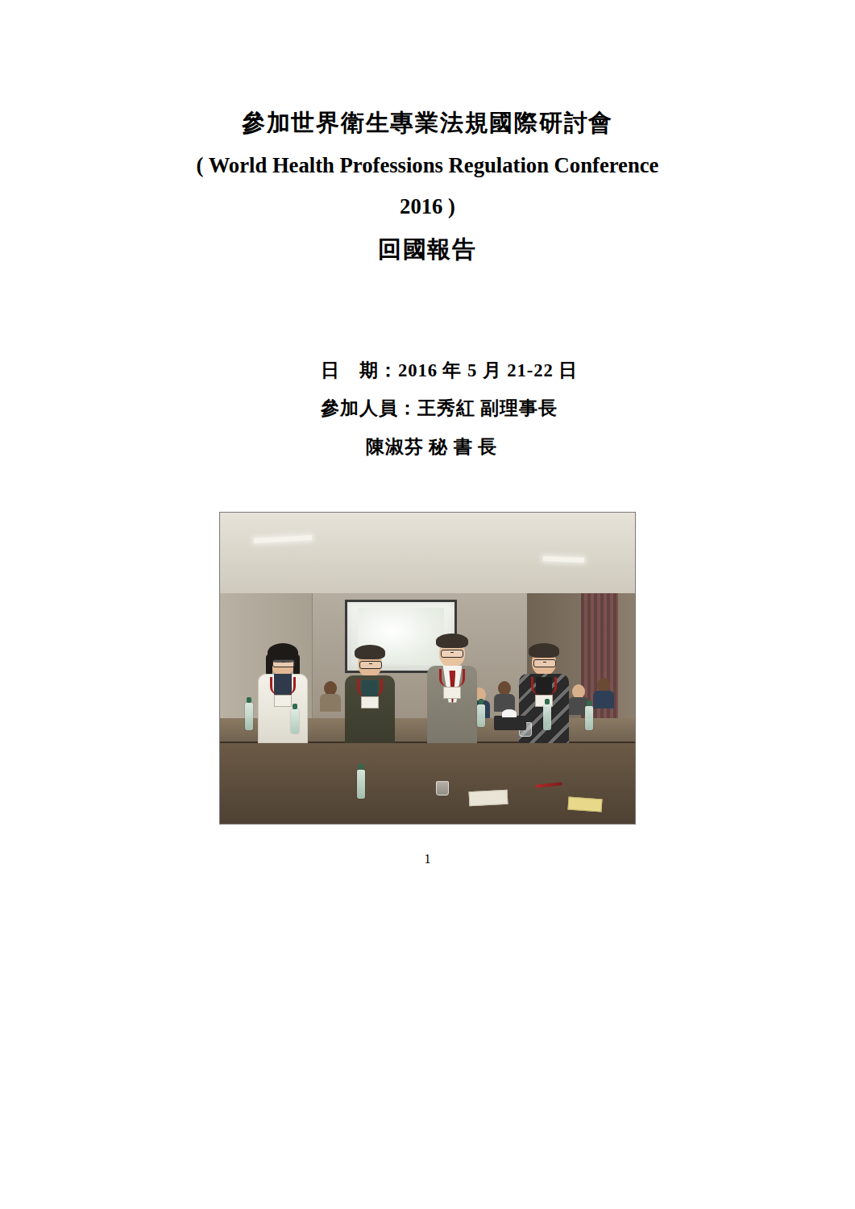參加世界衛生專業法規國際研討會
( World Health Professions Regulation Conference 2016 )
回國報告
日期：2016 年 5 月 21-22 日
參加人員：王秀紅 副理事長
陳淑芬 秘 書 長
1